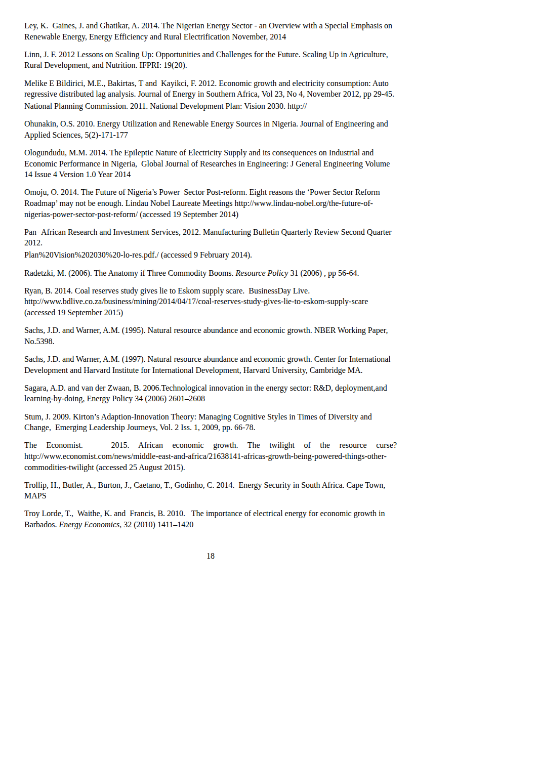Ley, K. Gaines, J. and Ghatikar, A. 2014. The Nigerian Energy Sector - an Overview with a Special Emphasis on Renewable Energy, Energy Efficiency and Rural Electrification November, 2014
Linn, J. F. 2012 Lessons on Scaling Up: Opportunities and Challenges for the Future. Scaling Up in Agriculture, Rural Development, and Nutrition. IFPRI: 19(20).
Melike E Bildirici, M.E., Bakirtas, T and Kayikci, F. 2012. Economic growth and electricity consumption: Auto regressive distributed lag analysis. Journal of Energy in Southern Africa, Vol 23, No 4, November 2012, pp 29-45.
National Planning Commission. 2011. National Development Plan: Vision 2030. http://
Ohunakin, O.S. 2010. Energy Utilization and Renewable Energy Sources in Nigeria. Journal of Engineering and Applied Sciences, 5(2)-171-177
Ologundudu, M.M. 2014. The Epileptic Nature of Electricity Supply and its consequences on Industrial and Economic Performance in Nigeria, Global Journal of Researches in Engineering: J General Engineering Volume 14 Issue 4 Version 1.0 Year 2014
Omoju, O. 2014. The Future of Nigeria’s Power Sector Post-reform. Eight reasons the ‘Power Sector Reform Roadmap’ may not be enough. Lindau Nobel Laureate Meetings http://www.lindau-nobel.org/the-future-of-nigerias-power-sector-post-reform/ (accessed 19 September 2014)
Pan−African Research and Investment Services, 2012. Manufacturing Bulletin Quarterly Review Second Quarter 2012.
Plan%20Vision%202030%20-lo-res.pdf./ (accessed 9 February 2014).
Radetzki, M. (2006). The Anatomy if Three Commodity Booms. Resource Policy 31 (2006) , pp 56-64.
Ryan, B. 2014. Coal reserves study gives lie to Eskom supply scare. BusinessDay Live. http://www.bdlive.co.za/business/mining/2014/04/17/coal-reserves-study-gives-lie-to-eskom-supply-scare (accessed 19 September 2015)
Sachs, J.D. and Warner, A.M. (1995). Natural resource abundance and economic growth. NBER Working Paper, No.5398.
Sachs, J.D. and Warner, A.M. (1997). Natural resource abundance and economic growth. Center for International Development and Harvard Institute for International Development, Harvard University, Cambridge MA.
Sagara, A.D. and van der Zwaan, B. 2006.Technological innovation in the energy sector: R&D, deployment,and learning-by-doing, Energy Policy 34 (2006) 2601–2608
Stum, J. 2009. Kirton’s Adaption-Innovation Theory: Managing Cognitive Styles in Times of Diversity and Change, Emerging Leadership Journeys, Vol. 2 Iss. 1, 2009, pp. 66-78.
The Economist. 2015. African economic growth. The twilight of the resource curse? http://www.economist.com/news/middle-east-and-africa/21638141-africas-growth-being-powered-things-other-commodities-twilight (accessed 25 August 2015).
Trollip, H., Butler, A., Burton, J., Caetano, T., Godinho, C. 2014. Energy Security in South Africa. Cape Town, MAPS
Troy Lorde, T., Waithe, K. and Francis, B. 2010. The importance of electrical energy for economic growth in Barbados. Energy Economics, 32 (2010) 1411–1420
18